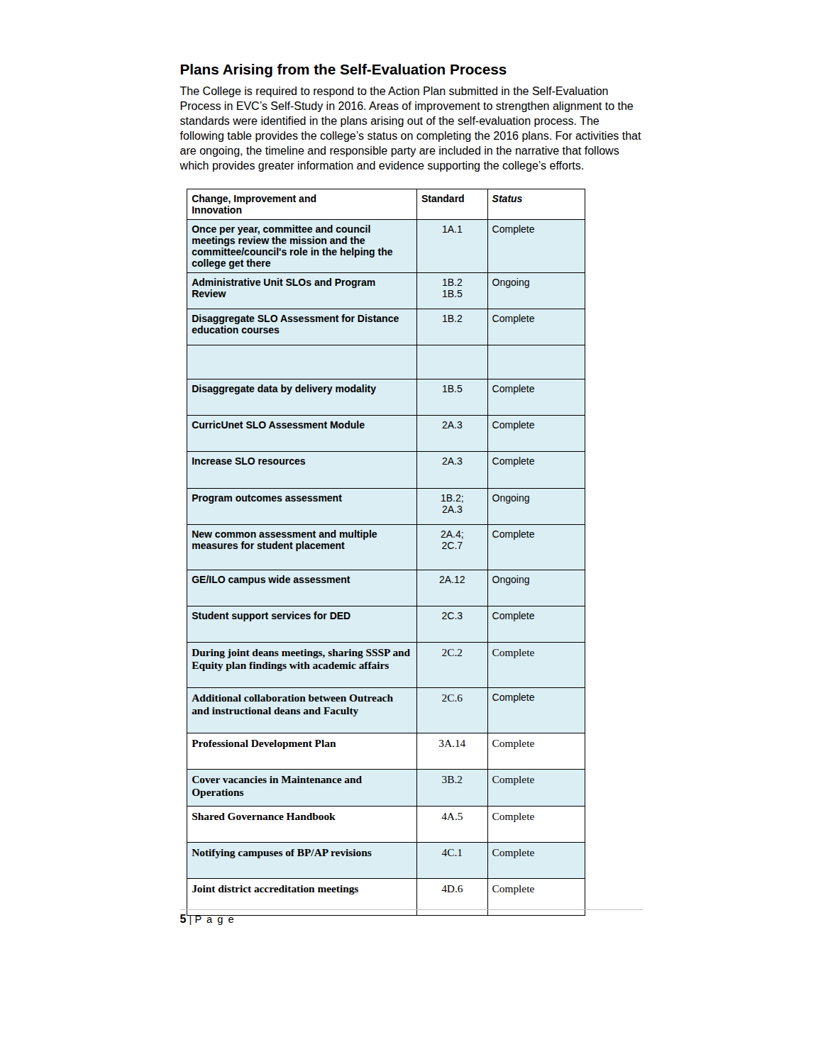Plans Arising from the Self-Evaluation Process
The College is required to respond to the Action Plan submitted in the Self-Evaluation Process in EVC’s Self-Study in 2016. Areas of improvement to strengthen alignment to the standards were identified in the plans arising out of the self-evaluation process. The following table provides the college’s status on completing the 2016 plans. For activities that are ongoing, the timeline and responsible party are included in the narrative that follows which provides greater information and evidence supporting the college’s efforts.
| Change, Improvement and Innovation | Standard | Status |
| --- | --- | --- |
| Once per year, committee and council meetings review the mission and the committee/council's role in the helping the college get there | 1A.1 | Complete |
| Administrative Unit SLOs and Program Review | 1B.2 1B.5 | Ongoing |
| Disaggregate SLO Assessment for Distance education courses | 1B.2 | Complete |
| Disaggregate data by delivery modality | 1B.5 | Complete |
| CurricUnet SLO Assessment Module | 2A.3 | Complete |
| Increase SLO resources | 2A.3 | Complete |
| Program outcomes assessment | 1B.2; 2A.3 | Ongoing |
| New common assessment and multiple measures for student placement | 2A.4; 2C.7 | Complete |
| GE/ILO campus wide assessment | 2A.12 | Ongoing |
| Student support services for DED | 2C.3 | Complete |
| During joint deans meetings, sharing SSSP and Equity plan findings with academic affairs | 2C.2 | Complete |
| Additional collaboration between Outreach and instructional deans and Faculty | 2C.6 | Complete |
| Professional Development Plan | 3A.14 | Complete |
| Cover vacancies in Maintenance and Operations | 3B.2 | Complete |
| Shared Governance Handbook | 4A.5 | Complete |
| Notifying campuses of BP/AP revisions | 4C.1 | Complete |
| Joint district accreditation meetings | 4D.6 | Complete |
5 | P a g e